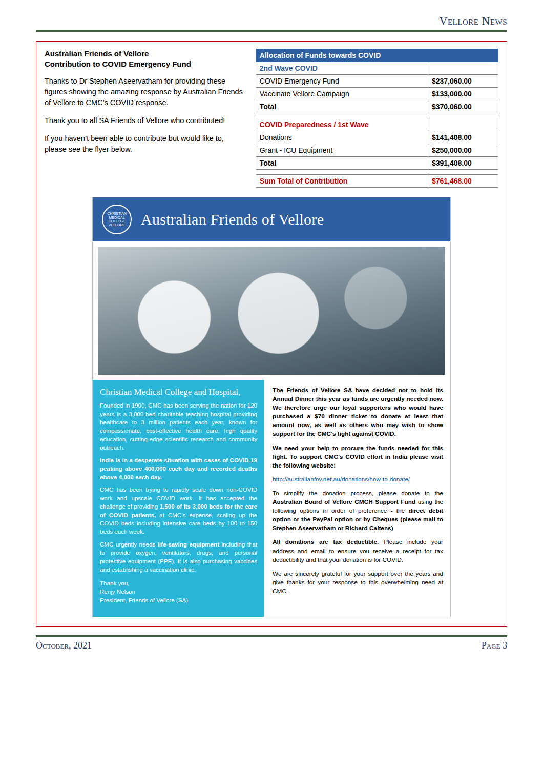Vellore News
Australian Friends of Vellore
Contribution to COVID Emergency Fund
Thanks to Dr Stephen Aseervatham for providing these figures showing the amazing response by Australian Friends of Vellore to CMC’s COVID response.
Thank you to all SA Friends of Vellore who contributed!
If you haven’t been able to contribute but would like to, please see the flyer below.
| Allocation of Funds towards COVID |
| 2nd Wave COVID | |
| COVID Emergency Fund | $237,060.00 |
| Vaccinate Vellore Campaign | $133,000.00 |
| Total | $370,060.00 |
| COVID Preparedness / 1st Wave | |
| Donations | $141,408.00 |
| Grant - ICU Equipment | $250,000.00 |
| Total | $391,408.00 |
| Sum Total of Contribution | $761,468.00 |
CHRISTIAN
MEDICAL
COLLEGE
VELLORE
Australian Friends of Vellore
Christian Medical College and Hospital,
Founded in 1900, CMC has been serving the nation for 120 years is a 3,000-bed charitable teaching hospital providing healthcare to 3 million patients each year, known for compassionate, cost-effective health care, high quality education, cutting-edge scientific research and community outreach.
India is in a desperate situation with cases of COVID-19 peaking above 400,000 each day and recorded deaths above 4,000 each day.
CMC has been trying to rapidly scale down non-COVID work and upscale COVID work. It has accepted the challenge of providing 1,500 of its 3,000 beds for the care of COVID patients, at CMC’s expense, scaling up the COVID beds including intensive care beds by 100 to 150 beds each week.
CMC urgently needs life-saving equipment including that to provide oxygen, ventilators, drugs, and personal protective equipment (PPE). It is also purchasing vaccines and establishing a vaccination clinic.
Thank you,
Renjy Nelson
President, Friends of Vellore (SA)
The Friends of Vellore SA have decided not to hold its Annual Dinner this year as funds are urgently needed now. We therefore urge our loyal supporters who would have purchased a $70 dinner ticket to donate at least that amount now, as well as others who may wish to show support for the CMC’s fight against COVID.
We need your help to procure the funds needed for this fight. To support CMC’s COVID effort in India please visit the following website:
http://australianfov.net.au/donations/how-to-donate/
To simplify the donation process, please donate to the Australian Board of Vellore CMCH Support Fund using the following options in order of preference - the direct debit option or the PayPal option or by Cheques (please mail to Stephen Aseervatham or Richard Caitens)
All donations are tax deductible. Please include your address and email to ensure you receive a receipt for tax deductibility and that your donation is for COVID.
We are sincerely grateful for your support over the years and give thanks for your response to this overwhelming need at CMC.
October, 2021 Page 3